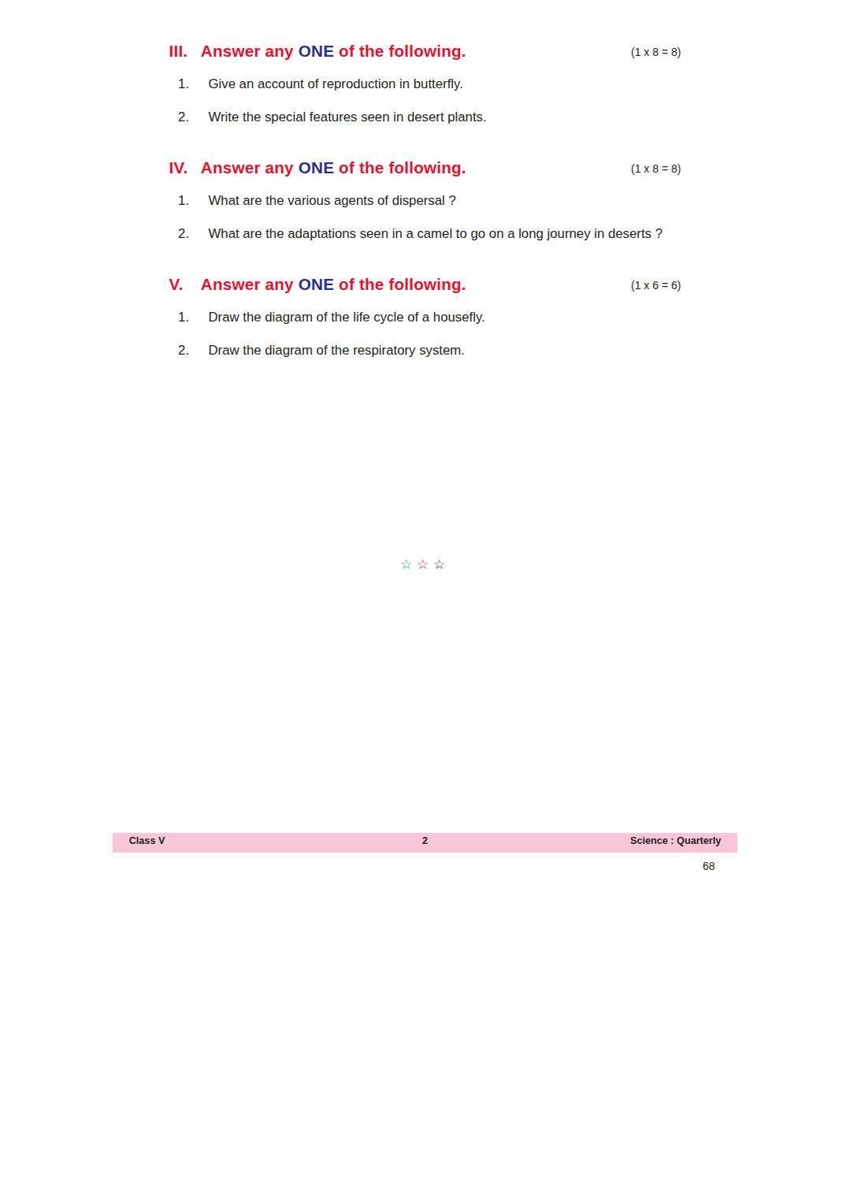III. Answer any ONE of the following. (1 x 8 = 8)
1. Give an account of reproduction in butterfly.
2. Write the special features seen in desert plants.
IV. Answer any ONE of the following. (1 x 8 = 8)
1. What are the various agents of dispersal ?
2. What are the adaptations seen in a camel to go on a long journey in deserts ?
V. Answer any ONE of the following. (1 x 6 = 6)
1. Draw the diagram of the life cycle of a housefly.
2. Draw the diagram of the respiratory system.
☆☆☆
Class V
2
Science : Quarterly
68